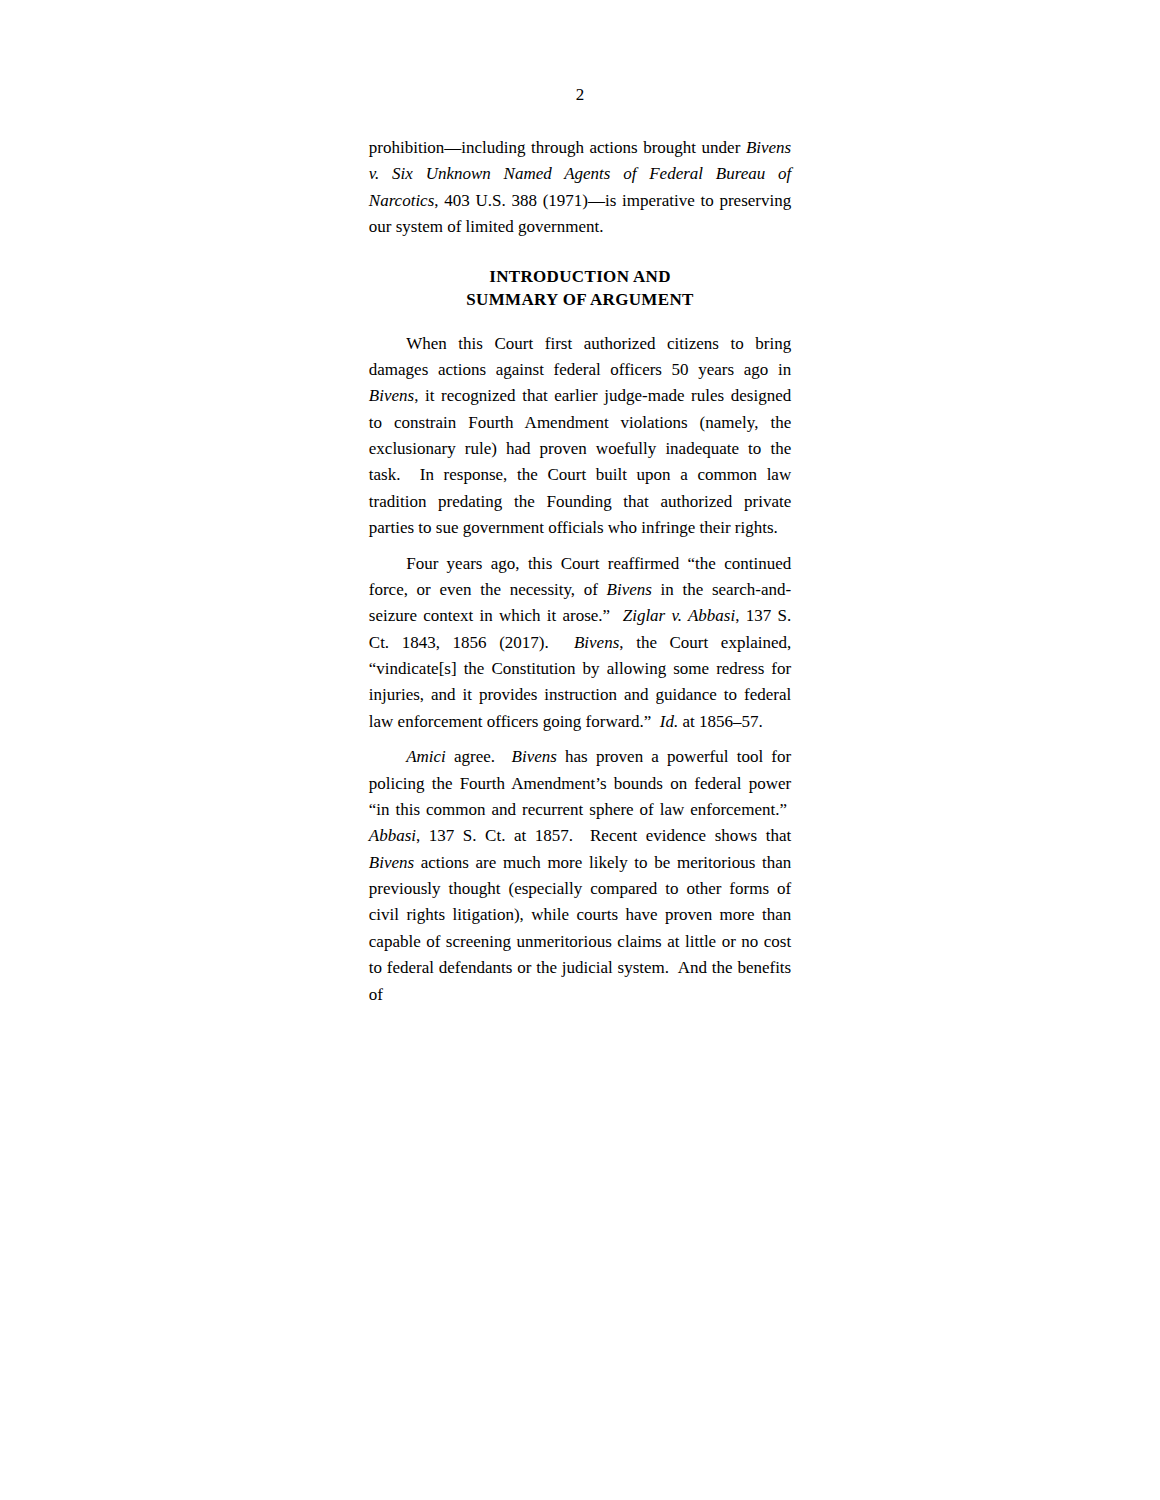2
prohibition—including through actions brought under Bivens v. Six Unknown Named Agents of Federal Bureau of Narcotics, 403 U.S. 388 (1971)—is imperative to preserving our system of limited government.
INTRODUCTION AND
SUMMARY OF ARGUMENT
When this Court first authorized citizens to bring damages actions against federal officers 50 years ago in Bivens, it recognized that earlier judge-made rules designed to constrain Fourth Amendment violations (namely, the exclusionary rule) had proven woefully inadequate to the task. In response, the Court built upon a common law tradition predating the Founding that authorized private parties to sue government officials who infringe their rights.
Four years ago, this Court reaffirmed “the continued force, or even the necessity, of Bivens in the search-and-seizure context in which it arose.” Ziglar v. Abbasi, 137 S. Ct. 1843, 1856 (2017). Bivens, the Court explained, “vindicate[s] the Constitution by allowing some redress for injuries, and it provides instruction and guidance to federal law enforcement officers going forward.” Id. at 1856–57.
Amici agree. Bivens has proven a powerful tool for policing the Fourth Amendment’s bounds on federal power “in this common and recurrent sphere of law enforcement.” Abbasi, 137 S. Ct. at 1857. Recent evidence shows that Bivens actions are much more likely to be meritorious than previously thought (especially compared to other forms of civil rights litigation), while courts have proven more than capable of screening unmeritorious claims at little or no cost to federal defendants or the judicial system. And the benefits of